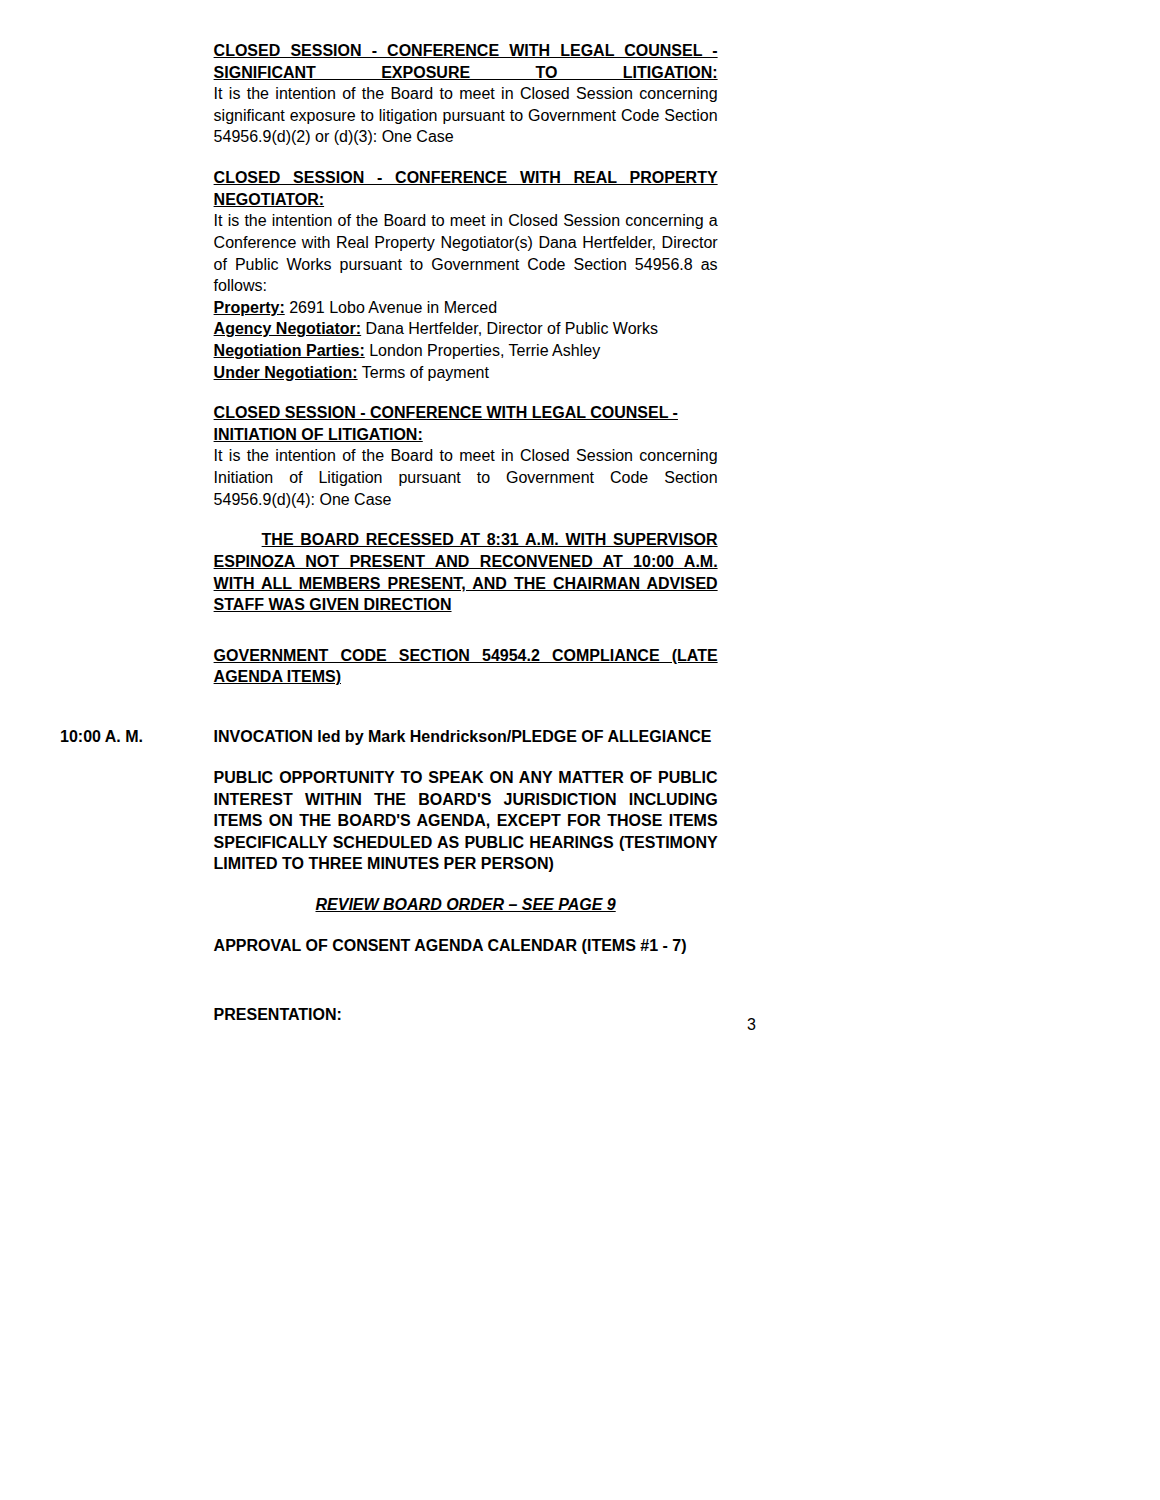CLOSED SESSION - CONFERENCE WITH LEGAL COUNSEL - SIGNIFICANT EXPOSURE TO LITIGATION:
It is the intention of the Board to meet in Closed Session concerning significant exposure to litigation pursuant to Government Code Section 54956.9(d)(2) or (d)(3): One Case
CLOSED SESSION - CONFERENCE WITH REAL PROPERTY NEGOTIATOR:
It is the intention of the Board to meet in Closed Session concerning a Conference with Real Property Negotiator(s) Dana Hertfelder, Director of Public Works pursuant to Government Code Section 54956.8 as follows:
Property: 2691 Lobo Avenue in Merced
Agency Negotiator: Dana Hertfelder, Director of Public Works
Negotiation Parties: London Properties, Terrie Ashley
Under Negotiation: Terms of payment
CLOSED SESSION - CONFERENCE WITH LEGAL COUNSEL - INITIATION OF LITIGATION:
It is the intention of the Board to meet in Closed Session concerning Initiation of Litigation pursuant to Government Code Section 54956.9(d)(4): One Case
THE BOARD RECESSED AT 8:31 A.M. WITH SUPERVISOR ESPINOZA NOT PRESENT AND RECONVENED AT 10:00 A.M. WITH ALL MEMBERS PRESENT, AND THE CHAIRMAN ADVISED STAFF WAS GIVEN DIRECTION
GOVERNMENT CODE SECTION 54954.2 COMPLIANCE (LATE AGENDA ITEMS)
10:00 A. M.
INVOCATION led by Mark Hendrickson/PLEDGE OF ALLEGIANCE
PUBLIC OPPORTUNITY TO SPEAK ON ANY MATTER OF PUBLIC INTEREST WITHIN THE BOARD'S JURISDICTION INCLUDING ITEMS ON THE BOARD'S AGENDA, EXCEPT FOR THOSE ITEMS SPECIFICALLY SCHEDULED AS PUBLIC HEARINGS (TESTIMONY LIMITED TO THREE MINUTES PER PERSON)
REVIEW BOARD ORDER – SEE PAGE 9
APPROVAL OF CONSENT AGENDA CALENDAR (ITEMS #1 - 7)
PRESENTATION:
3